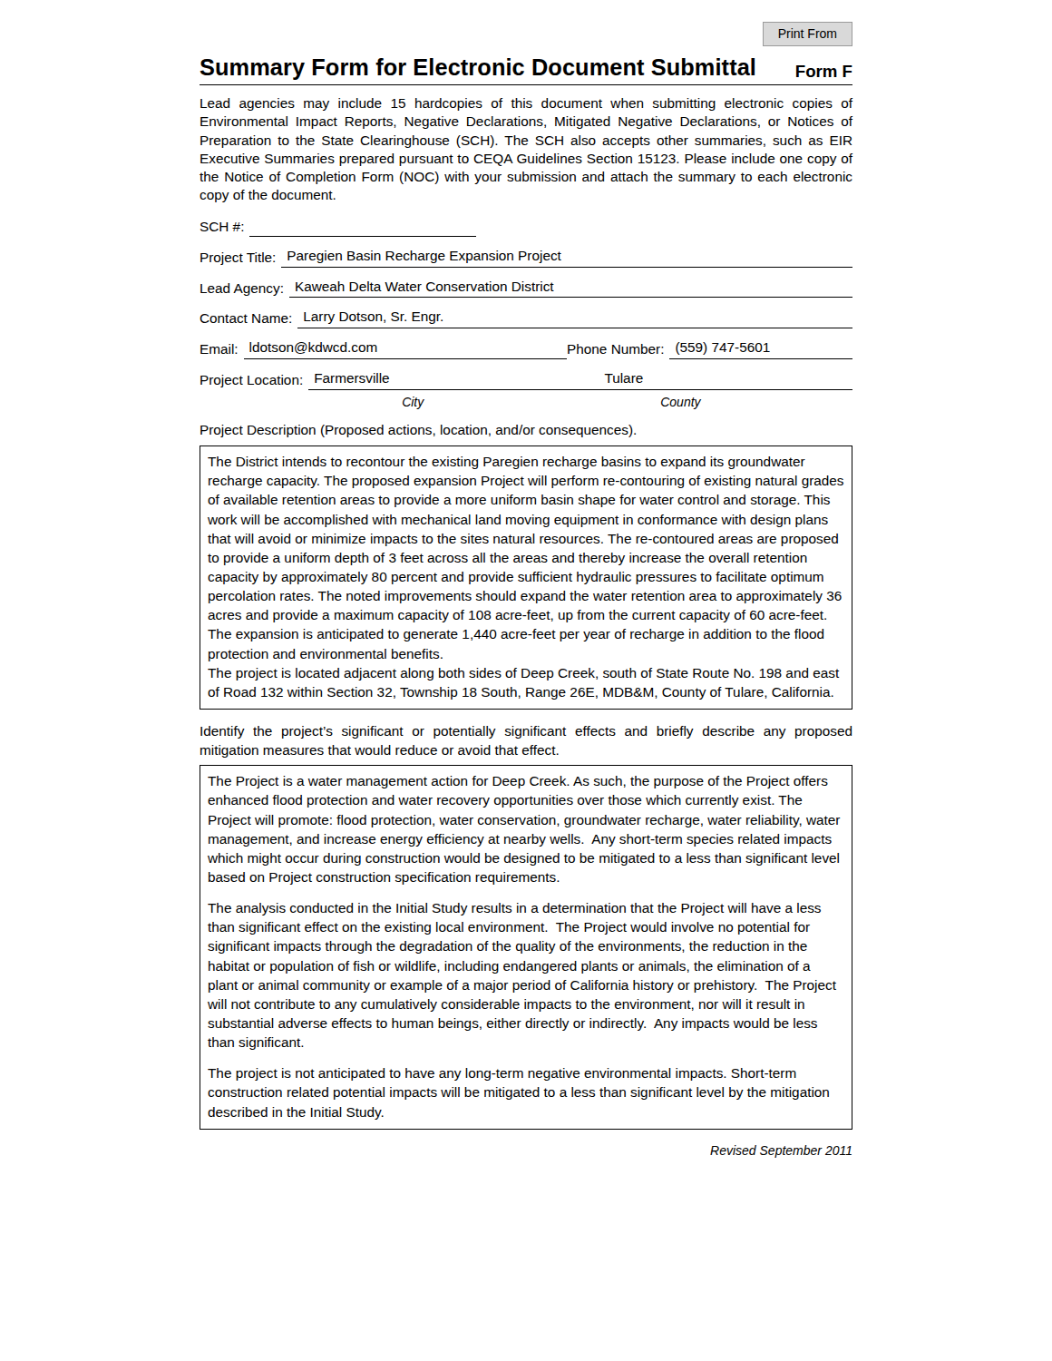Print From
Summary Form for Electronic Document Submittal
Form F
Lead agencies may include 15 hardcopies of this document when submitting electronic copies of Environmental Impact Reports, Negative Declarations, Mitigated Negative Declarations, or Notices of Preparation to the State Clearinghouse (SCH). The SCH also accepts other summaries, such as EIR Executive Summaries prepared pursuant to CEQA Guidelines Section 15123. Please include one copy of the Notice of Completion Form (NOC) with your submission and attach the summary to each electronic copy of the document.
SCH #:
Project Title: Paregien Basin Recharge Expansion Project
Lead Agency: Kaweah Delta Water Conservation District
Contact Name: Larry Dotson, Sr. Engr.
Email: ldotson@kdwcd.com Phone Number: (559) 747-5601
Project Location: Farmersville Tulare
City
County
Project Description (Proposed actions, location, and/or consequences).
The District intends to recontour the existing Paregien recharge basins to expand its groundwater recharge capacity. The proposed expansion Project will perform re-contouring of existing natural grades of available retention areas to provide a more uniform basin shape for water control and storage. This work will be accomplished with mechanical land moving equipment in conformance with design plans that will avoid or minimize impacts to the sites natural resources. The re-contoured areas are proposed to provide a uniform depth of 3 feet across all the areas and thereby increase the overall retention capacity by approximately 80 percent and provide sufficient hydraulic pressures to facilitate optimum percolation rates. The noted improvements should expand the water retention area to approximately 36 acres and provide a maximum capacity of 108 acre-feet, up from the current capacity of 60 acre-feet. The expansion is anticipated to generate 1,440 acre-feet per year of recharge in addition to the flood protection and environmental benefits.
The project is located adjacent along both sides of Deep Creek, south of State Route No. 198 and east of Road 132 within Section 32, Township 18 South, Range 26E, MDB&M, County of Tulare, California.
Identify the project’s significant or potentially significant effects and briefly describe any proposed mitigation measures that would reduce or avoid that effect.
The Project is a water management action for Deep Creek. As such, the purpose of the Project offers enhanced flood protection and water recovery opportunities over those which currently exist. The Project will promote: flood protection, water conservation, groundwater recharge, water reliability, water management, and increase energy efficiency at nearby wells. Any short-term species related impacts which might occur during construction would be designed to be mitigated to a less than significant level based on Project construction specification requirements.
The analysis conducted in the Initial Study results in a determination that the Project will have a less than significant effect on the existing local environment. The Project would involve no potential for significant impacts through the degradation of the quality of the environments, the reduction in the habitat or population of fish or wildlife, including endangered plants or animals, the elimination of a plant or animal community or example of a major period of California history or prehistory. The Project will not contribute to any cumulatively considerable impacts to the environment, nor will it result in substantial adverse effects to human beings, either directly or indirectly. Any impacts would be less than significant.
The project is not anticipated to have any long-term negative environmental impacts. Short-term construction related potential impacts will be mitigated to a less than significant level by the mitigation described in the Initial Study.
Revised September 2011